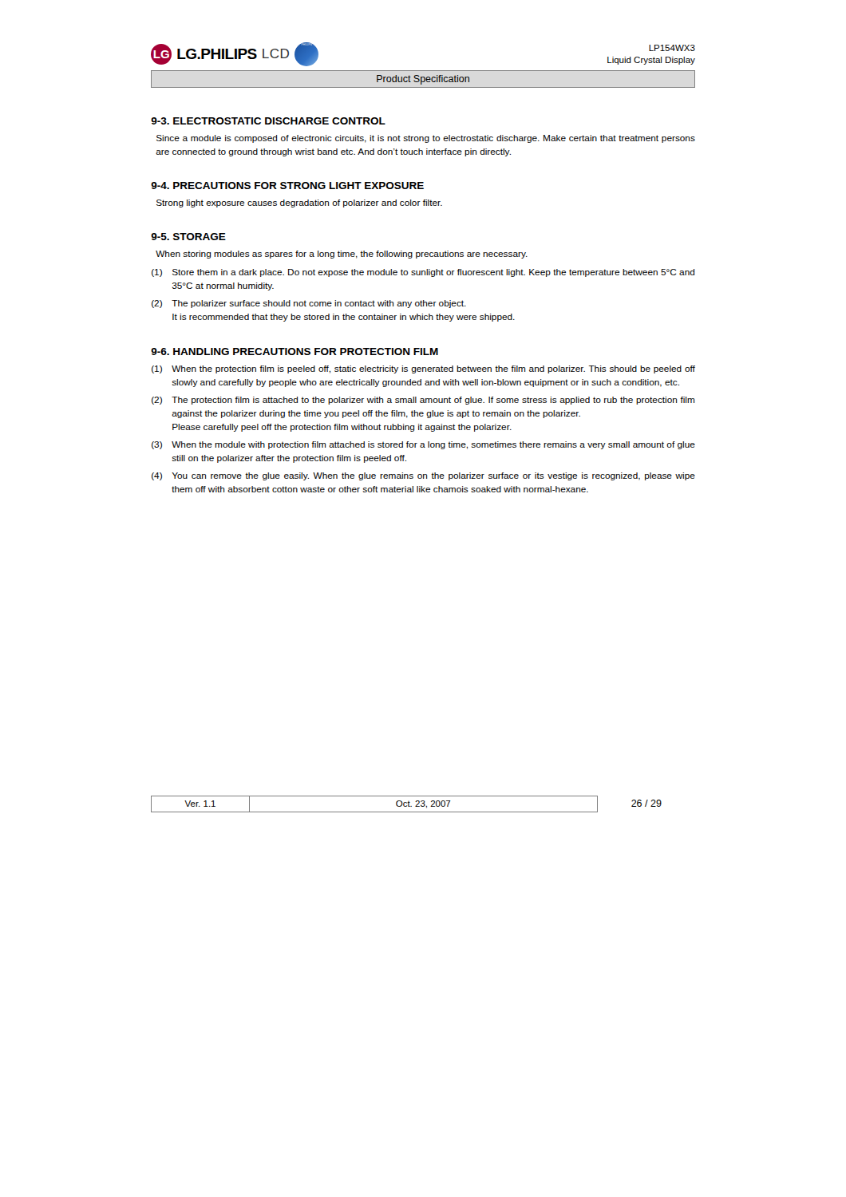LG LG.PHILIPS LCD
LP154WX3
Liquid Crystal Display
Product Specification
9-3. ELECTROSTATIC DISCHARGE CONTROL
Since a module is composed of electronic circuits, it is not strong to electrostatic discharge. Make certain that treatment persons are connected to ground through wrist band etc. And don’t touch interface pin directly.
9-4. PRECAUTIONS FOR STRONG LIGHT EXPOSURE
Strong light exposure causes degradation of polarizer and color filter.
9-5. STORAGE
When storing modules as spares for a long time, the following precautions are necessary.
(1) Store them in a dark place. Do not expose the module to sunlight or fluorescent light. Keep the temperature between 5°C and 35°C at normal humidity.
(2) The polarizer surface should not come in contact with any other object.
It is recommended that they be stored in the container in which they were shipped.
9-6. HANDLING PRECAUTIONS FOR PROTECTION FILM
(1) When the protection film is peeled off, static electricity is generated between the film and polarizer. This should be peeled off slowly and carefully by people who are electrically grounded and with well ion-blown equipment or in such a condition, etc.
(2) The protection film is attached to the polarizer with a small amount of glue. If some stress is applied to rub the protection film against the polarizer during the time you peel off the film, the glue is apt to remain on the polarizer.
Please carefully peel off the protection film without rubbing it against the polarizer.
(3) When the module with protection film attached is stored for a long time, sometimes there remains a very small amount of glue still on the polarizer after the protection film is peeled off.
(4) You can remove the glue easily. When the glue remains on the polarizer surface or its vestige is recognized, please wipe them off with absorbent cotton waste or other soft material like chamois soaked with normal-hexane.
| Ver. 1.1 | Oct. 23, 2007 | 26 / 29 |